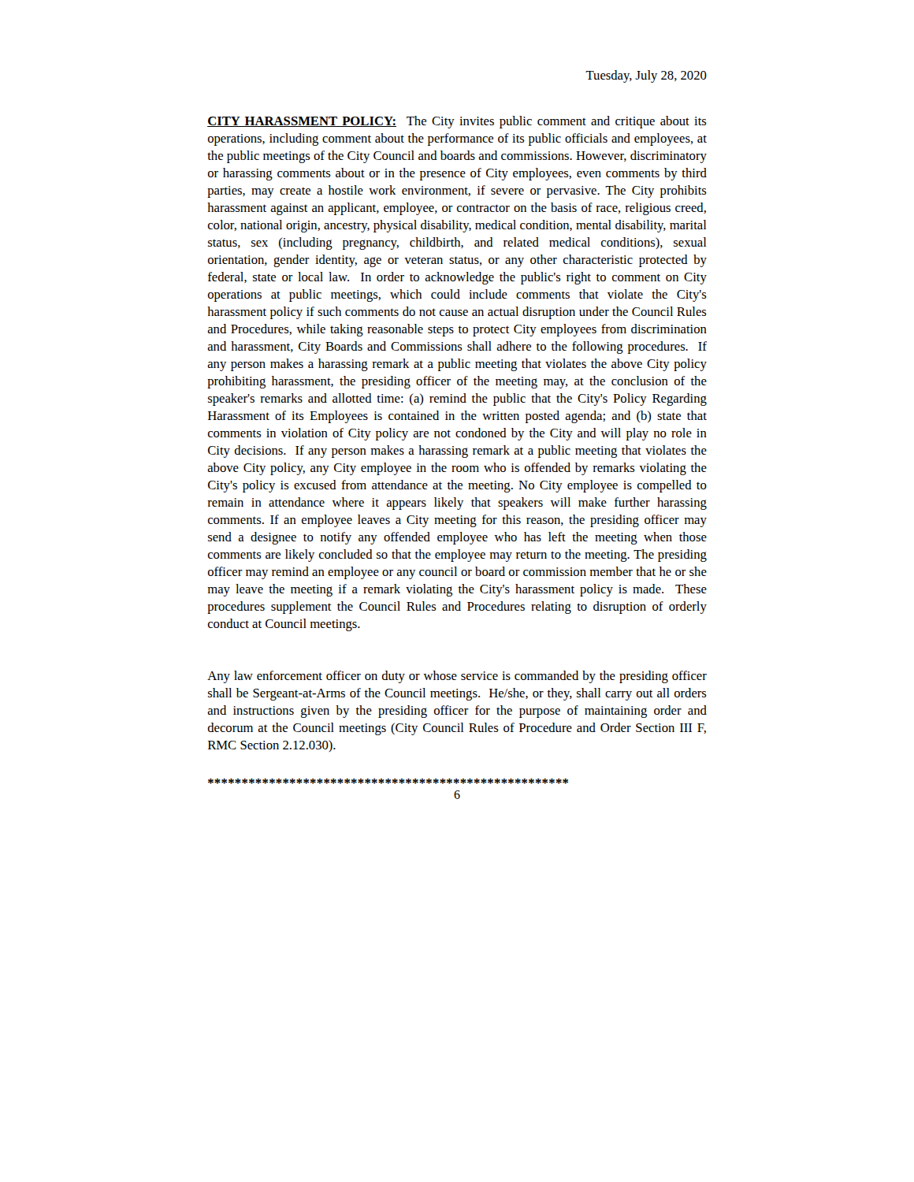Tuesday, July 28, 2020
CITY HARASSMENT POLICY: The City invites public comment and critique about its operations, including comment about the performance of its public officials and employees, at the public meetings of the City Council and boards and commissions. However, discriminatory or harassing comments about or in the presence of City employees, even comments by third parties, may create a hostile work environment, if severe or pervasive. The City prohibits harassment against an applicant, employee, or contractor on the basis of race, religious creed, color, national origin, ancestry, physical disability, medical condition, mental disability, marital status, sex (including pregnancy, childbirth, and related medical conditions), sexual orientation, gender identity, age or veteran status, or any other characteristic protected by federal, state or local law. In order to acknowledge the public's right to comment on City operations at public meetings, which could include comments that violate the City's harassment policy if such comments do not cause an actual disruption under the Council Rules and Procedures, while taking reasonable steps to protect City employees from discrimination and harassment, City Boards and Commissions shall adhere to the following procedures. If any person makes a harassing remark at a public meeting that violates the above City policy prohibiting harassment, the presiding officer of the meeting may, at the conclusion of the speaker's remarks and allotted time: (a) remind the public that the City's Policy Regarding Harassment of its Employees is contained in the written posted agenda; and (b) state that comments in violation of City policy are not condoned by the City and will play no role in City decisions. If any person makes a harassing remark at a public meeting that violates the above City policy, any City employee in the room who is offended by remarks violating the City's policy is excused from attendance at the meeting. No City employee is compelled to remain in attendance where it appears likely that speakers will make further harassing comments. If an employee leaves a City meeting for this reason, the presiding officer may send a designee to notify any offended employee who has left the meeting when those comments are likely concluded so that the employee may return to the meeting. The presiding officer may remind an employee or any council or board or commission member that he or she may leave the meeting if a remark violating the City's harassment policy is made. These procedures supplement the Council Rules and Procedures relating to disruption of orderly conduct at Council meetings.
Any law enforcement officer on duty or whose service is commanded by the presiding officer shall be Sergeant-at-Arms of the Council meetings. He/she, or they, shall carry out all orders and instructions given by the presiding officer for the purpose of maintaining order and decorum at the Council meetings (City Council Rules of Procedure and Order Section III F, RMC Section 2.12.030).
*****************************************************
6